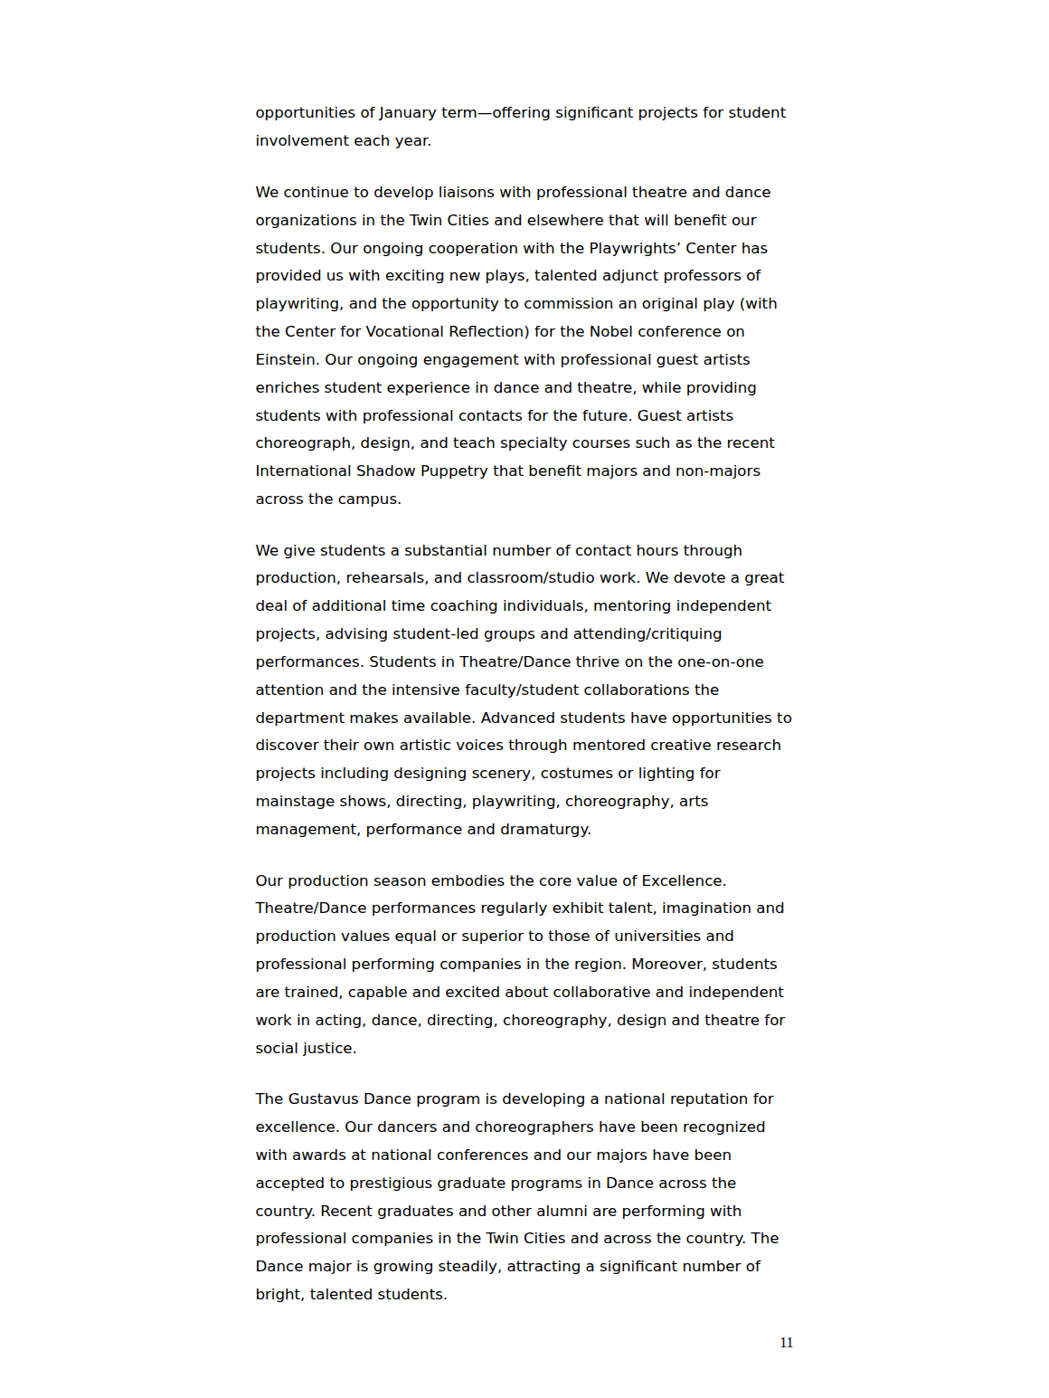opportunities of January term—offering significant projects for student involvement each year.
We continue to develop liaisons with professional theatre and dance organizations in the Twin Cities and elsewhere that will benefit our students. Our ongoing cooperation with the Playwrights’ Center has provided us with exciting new plays, talented adjunct professors of playwriting, and the opportunity to commission an original play (with the Center for Vocational Reflection) for the Nobel conference on Einstein. Our ongoing engagement with professional guest artists enriches student experience in dance and theatre, while providing students with professional contacts for the future. Guest artists choreograph, design, and teach specialty courses such as the recent International Shadow Puppetry that benefit majors and non-majors across the campus.
We give students a substantial number of contact hours through production, rehearsals, and classroom/studio work. We devote a great deal of additional time coaching individuals, mentoring independent projects, advising student-led groups and attending/critiquing performances. Students in Theatre/Dance thrive on the one-on-one attention and the intensive faculty/student collaborations the department makes available. Advanced students have opportunities to discover their own artistic voices through mentored creative research projects including designing scenery, costumes or lighting for mainstage shows, directing, playwriting, choreography, arts management, performance and dramaturgy.
Our production season embodies the core value of Excellence. Theatre/Dance performances regularly exhibit talent, imagination and production values equal or superior to those of universities and professional performing companies in the region. Moreover, students are trained, capable and excited about collaborative and independent work in acting, dance, directing, choreography, design and theatre for social justice.
The Gustavus Dance program is developing a national reputation for excellence. Our dancers and choreographers have been recognized with awards at national conferences and our majors have been accepted to prestigious graduate programs in Dance across the country. Recent graduates and other alumni are performing with professional companies in the Twin Cities and across the country. The Dance major is growing steadily, attracting a significant number of bright, talented students.
11